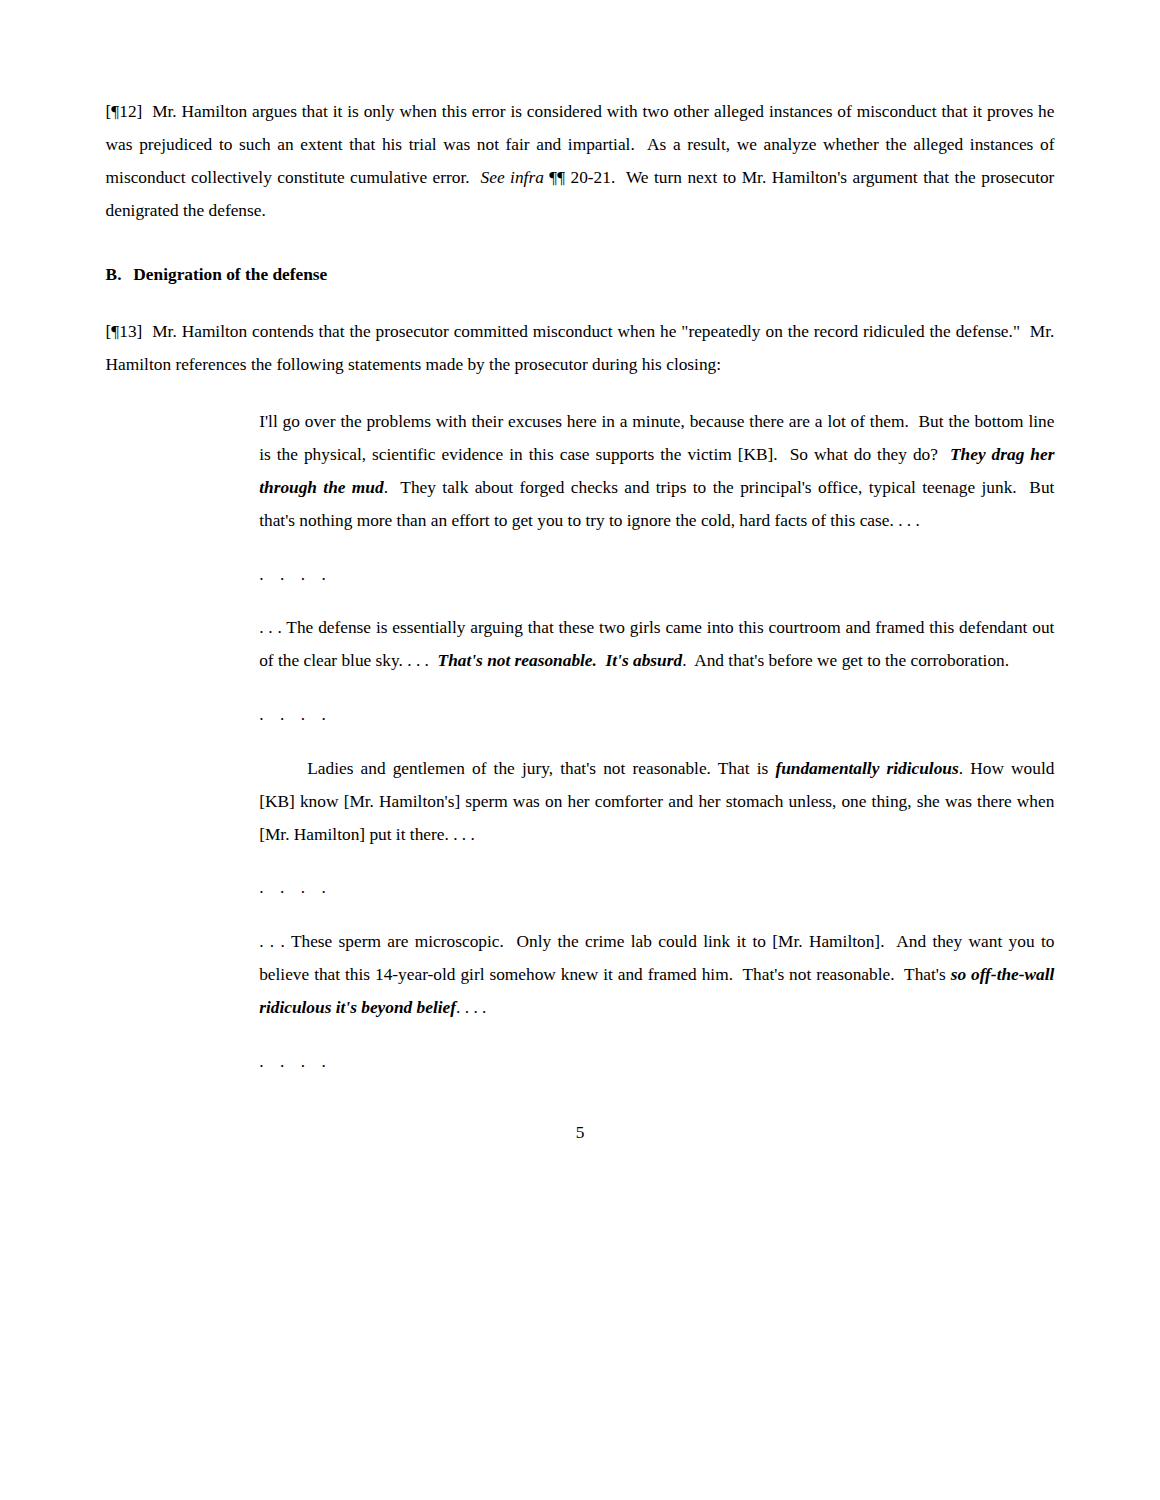[¶12] Mr. Hamilton argues that it is only when this error is considered with two other alleged instances of misconduct that it proves he was prejudiced to such an extent that his trial was not fair and impartial. As a result, we analyze whether the alleged instances of misconduct collectively constitute cumulative error. See infra ¶¶ 20-21. We turn next to Mr. Hamilton's argument that the prosecutor denigrated the defense.
B. Denigration of the defense
[¶13] Mr. Hamilton contends that the prosecutor committed misconduct when he "repeatedly on the record ridiculed the defense." Mr. Hamilton references the following statements made by the prosecutor during his closing:
I'll go over the problems with their excuses here in a minute, because there are a lot of them. But the bottom line is the physical, scientific evidence in this case supports the victim [KB]. So what do they do? They drag her through the mud. They talk about forged checks and trips to the principal's office, typical teenage junk. But that's nothing more than an effort to get you to try to ignore the cold, hard facts of this case. . . .
. . . .
. . . The defense is essentially arguing that these two girls came into this courtroom and framed this defendant out of the clear blue sky. . . . That's not reasonable. It's absurd. And that's before we get to the corroboration.
. . . .
Ladies and gentlemen of the jury, that's not reasonable. That is fundamentally ridiculous. How would [KB] know [Mr. Hamilton's] sperm was on her comforter and her stomach unless, one thing, she was there when [Mr. Hamilton] put it there. . . .
. . . .
. . . These sperm are microscopic. Only the crime lab could link it to [Mr. Hamilton]. And they want you to believe that this 14-year-old girl somehow knew it and framed him. That's not reasonable. That's so off-the-wall ridiculous it's beyond belief. . . .
. . . .
5